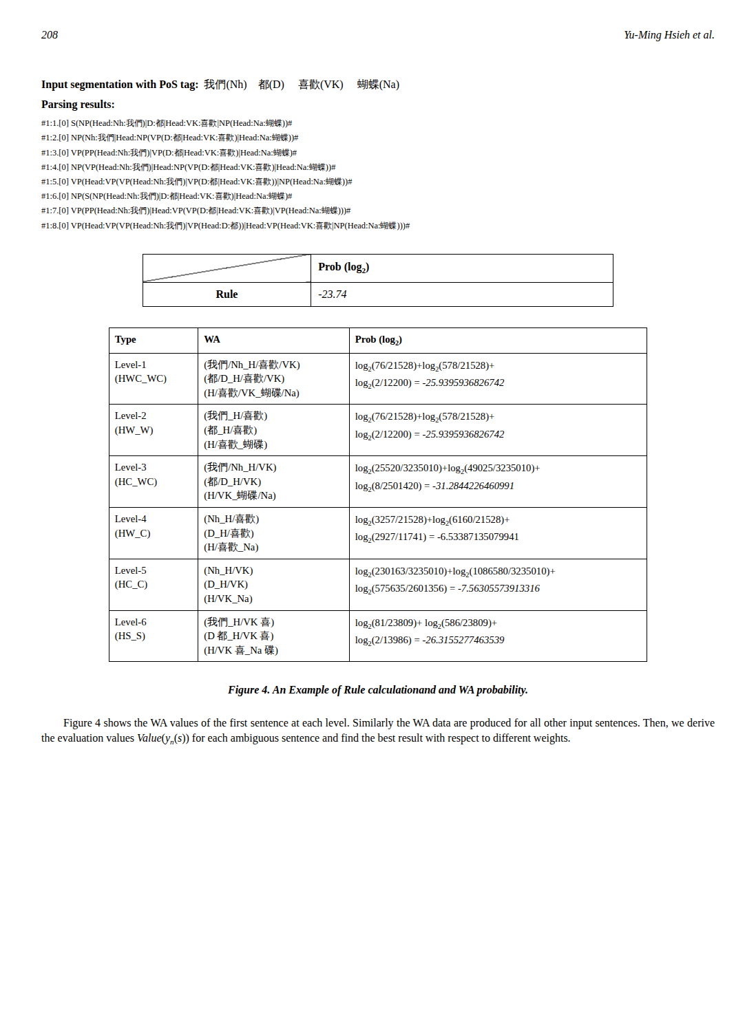208 Yu-Ming Hsieh et al.
Input segmentation with PoS tag: 我們(Nh) 都(D) 喜歡(VK) 蝴蝶(Na)
Parsing results:
#1:1.[0] S(NP(Head:Nh:我們)|D:都|Head:VK:喜歡|NP(Head:Na:蝴蝶))#
#1:2.[0] NP(Nh:我們|Head:NP(VP(D:都|Head:VK:喜歡)|Head:Na:蝴蝶))#
#1:3.[0] VP(PP(Head:Nh:我們)|VP(D:都|Head:VK:喜歡)|Head:Na:蝴蝶)#
#1:4.[0] NP(VP(Head:Nh:我們)|Head:NP(VP(D:都|Head:VK:喜歡)|Head:Na:蝴蝶))#
#1:5.[0] VP(Head:VP(VP(Head:Nh:我們)|VP(D:都|Head:VK:喜歡))|NP(Head:Na:蝴蝶))#
#1:6.[0] NP(S(NP(Head:Nh:我們)|D:都|Head:VK:喜歡)|Head:Na:蝴蝶)#
#1:7.[0] VP(PP(Head:Nh:我們)|Head:VP(VP(D:都|Head:VK:喜歡)|VP(Head:Na:蝴蝶)))#
#1:8.[0] VP(Head:VP(VP(Head:Nh:我們)|VP(Head:D:都))|Head:VP(Head:VK:喜歡|NP(Head:Na:蝴蝶)))#
| | Prob (log 2 ) |
| Rule | -23.74 |
| Type | WA | Prob (log 2 ) |
| --- | --- | --- |
| Level-1 (HWC_WC) | (我們/Nh_H/喜歡/VK) (都/D_H/喜歡/VK) (H/喜歡/VK_蝴碟/Na) | log 2 (76/21528)+log 2 (578/21528)+ log 2 (2/12200) = -25.9395936826742 |
| Level-2 (HW_W) | (我們_H/喜歡) (都_H/喜歡) (H/喜歡_蝴碟) | log 2 (76/21528)+log 2 (578/21528)+ log 2 (2/12200) = -25.9395936826742 |
| Level-3 (HC_WC) | (我們/Nh_H/VK) (都/D_H/VK) (H/VK_蝴碟/Na) | log 2 (25520/3235010)+log 2 (49025/3235010)+ log 2 (8/2501420) = -31.2844226460991 |
| Level-4 (HW_C) | (Nh_H/喜歡) (D_H/喜歡) (H/喜歡_Na) | log 2 (3257/21528)+log 2 (6160/21528)+ log 2 (2927/11741) = -6.53387135079941 |
| Level-5 (HC_C) | (Nh_H/VK) (D_H/VK) (H/VK_Na) | log 2 (230163/3235010)+log 2 (1086580/3235010)+ log 2 (575635/2601356) = -7.56305573913316 |
| Level-6 (HS_S) | (我們_H/VK 喜) (D 都_H/VK 喜) (H/VK 喜_Na 碟) | log 2 (81/23809)+ log 2 (586/23809)+ log 2 (2/13986) = -26.3155277463539 |
Figure 4. An Example of Rule calculationand and WA probability.
Figure 4 shows the WA values of the first sentence at each level. Similarly the WA data are produced for all other input sentences. Then, we derive the evaluation values Value(yn(s)) for each ambiguous sentence and find the best result with respect to different weights.